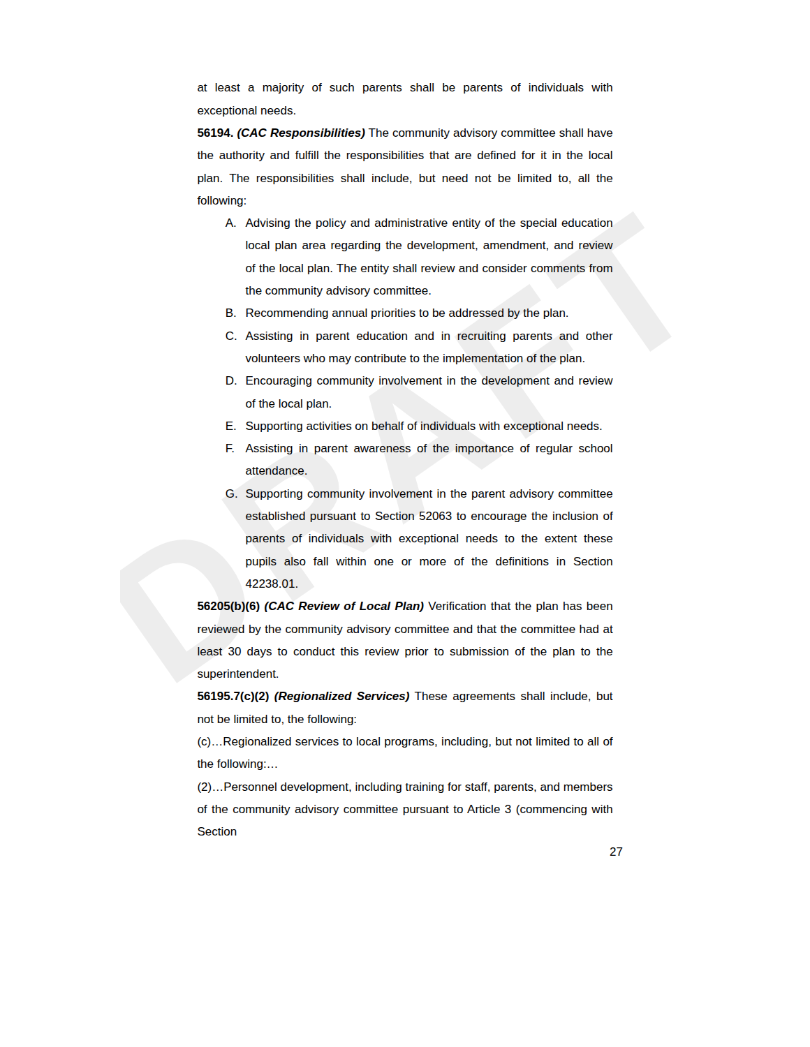DRAFT
at least a majority of such parents shall be parents of individuals with exceptional needs.
56194. (CAC Responsibilities) The community advisory committee shall have the authority and fulfill the responsibilities that are defined for it in the local plan. The responsibilities shall include, but need not be limited to, all the following:
A. Advising the policy and administrative entity of the special education local plan area regarding the development, amendment, and review of the local plan. The entity shall review and consider comments from the community advisory committee.
B. Recommending annual priorities to be addressed by the plan.
C. Assisting in parent education and in recruiting parents and other volunteers who may contribute to the implementation of the plan.
D. Encouraging community involvement in the development and review of the local plan.
E. Supporting activities on behalf of individuals with exceptional needs.
F. Assisting in parent awareness of the importance of regular school attendance.
G. Supporting community involvement in the parent advisory committee established pursuant to Section 52063 to encourage the inclusion of parents of individuals with exceptional needs to the extent these pupils also fall within one or more of the definitions in Section 42238.01.
56205(b)(6) (CAC Review of Local Plan) Verification that the plan has been reviewed by the community advisory committee and that the committee had at least 30 days to conduct this review prior to submission of the plan to the superintendent.
56195.7(c)(2) (Regionalized Services) These agreements shall include, but not be limited to, the following:
(c)…Regionalized services to local programs, including, but not limited to all of the following:…
(2)…Personnel development, including training for staff, parents, and members of the community advisory committee pursuant to Article 3 (commencing with Section
27